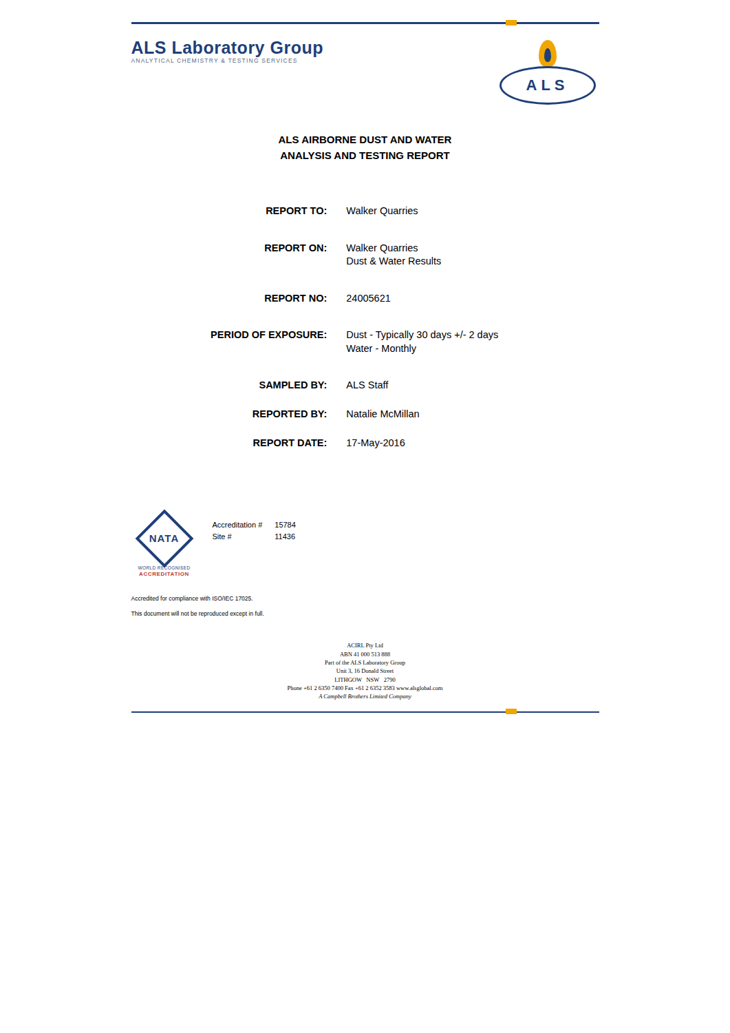ALS Laboratory Group
Analytical Chemistry & Testing Services
ALS
ALS AIRBORNE DUST AND WATER
ANALYSIS AND TESTING REPORT
| REPORT TO: | Walker Quarries |
| REPORT ON: | Walker Quarries Dust & Water Results |
| REPORT NO: | 24005621 |
| PERIOD OF EXPOSURE: | Dust - Typically 30 days +/- 2 days Water - Monthly |
| SAMPLED BY: | ALS Staff |
| REPORTED BY: | Natalie McMillan |
| REPORT DATE: | 17-May-2016 |
NATA
WORLD RECOGNISED
ACCREDITATION
| Accreditation # | 15784 |
| Site # | 11436 |
Accredited for compliance with ISO/IEC 17025.
This document will not be reproduced except in full.
ACIRL Pty Ltd
ABN 41 000 513 888
Part of the ALS Laboratory Group
Unit 3, 16 Donald Street
LITHGOW NSW 2790
Phone +61 2 6350 7400 Fax +61 2 6352 3583 www.alsglobal.com
A Campbell Brothers Limited Company